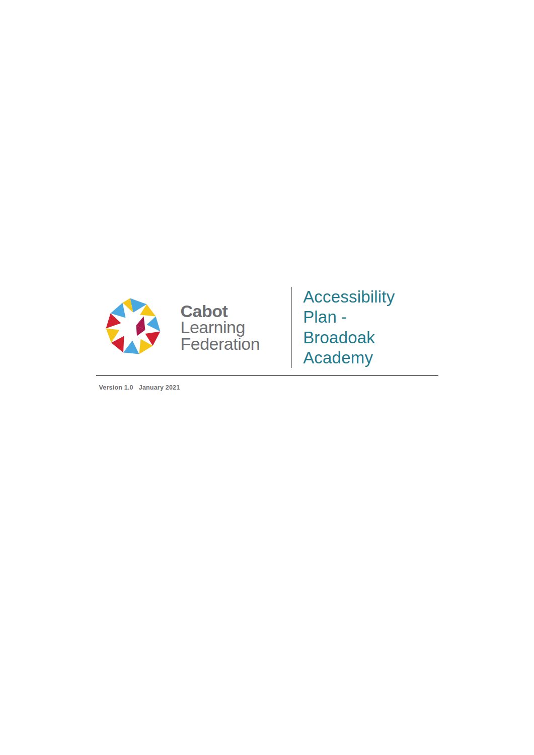Cabot Learning Federation
Accessibility Plan -
Broadoak
Academy
Version 1.0 January 2021